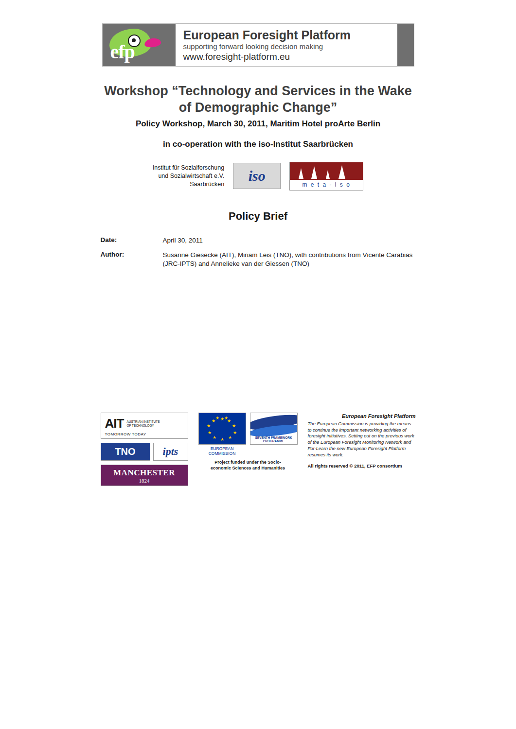efp
European Foresight Platform
supporting forward looking decision making
www.foresight-platform.eu
Workshop “Technology and Services in the Wake of Demographic Change”
Policy Workshop, March 30, 2011, Maritim Hotel proArte Berlin
in co-operation with the iso-Institut Saarbrücken
Institut für Sozialforschung
und Sozialwirtschaft e.V.
Saarbrücken
iso
m e t a - i s o
Policy Brief
| Date: | April 30, 2011 |
| Author: | Susanne Giesecke (AIT), Miriam Leis (TNO), with contributions from Vicente Carabias (JRC-IPTS) and Annelieke van der Giessen (TNO) |
AIT Austrian Institute
of Technology
TOMORROW TODAY
TNO
ipts
MANCHESTER
1824
★ ★ ★ ★ ★ ★ ★ ★ ★ ★ ★ ★
EUROPEAN
COMMISSION
SEVENTH FRAMEWORK
PROGRAMME
Project funded under the Socio-
economic Sciences and Humanities
European Foresight Platform
The European Commission is providing the means to continue the important networking activities of foresight initiatives. Setting out on the previous work of the European Foresight Monitoring Network and For-Learn the new European Foresight Platform resumes its work.
All rights reserved © 2011, EFP consortium